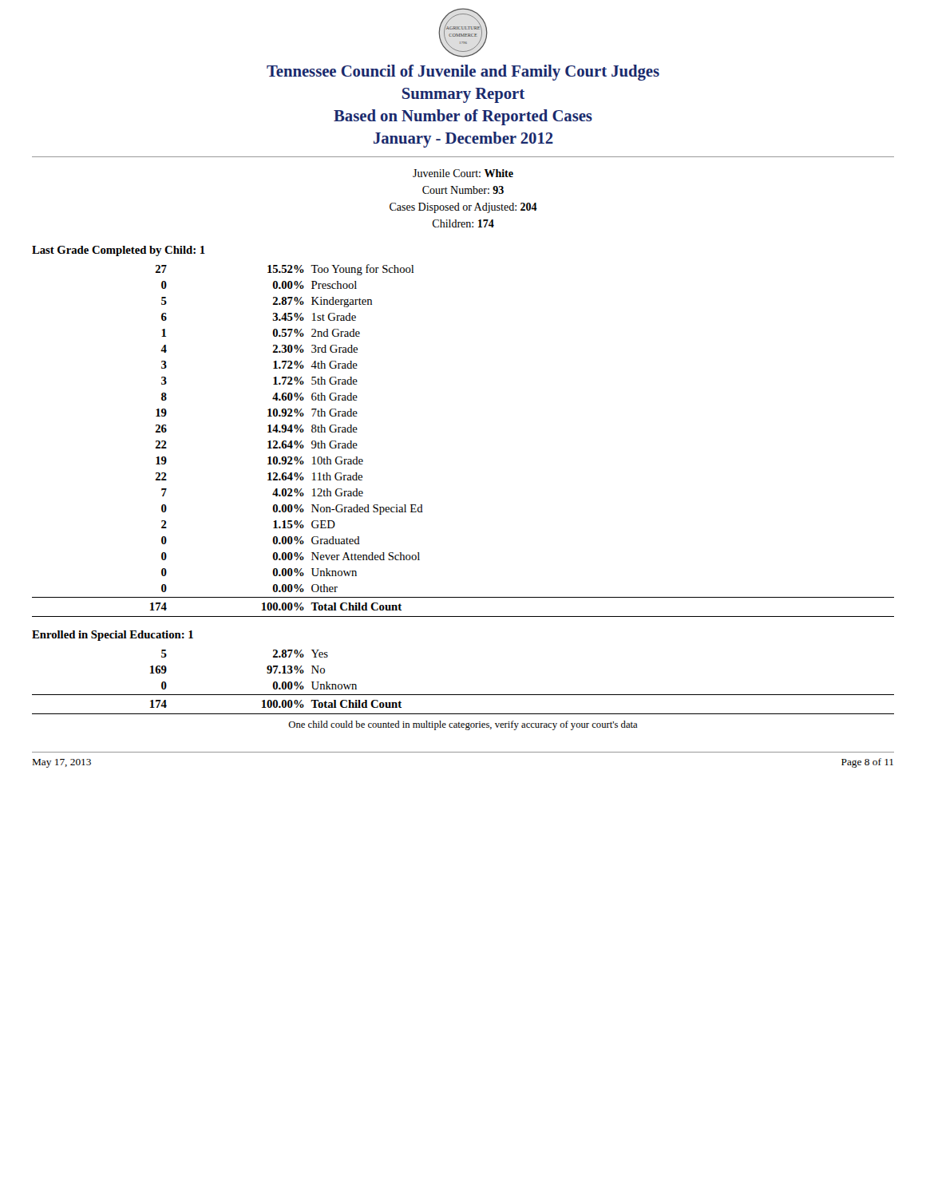Tennessee Council of Juvenile and Family Court Judges
Summary Report
Based on Number of Reported Cases
January - December 2012
Juvenile Court: White
Court Number: 93
Cases Disposed or Adjusted: 204
Children: 174
Last Grade Completed by Child: 1
| 27 | 15.52% | Too Young for School |
| 0 | 0.00% | Preschool |
| 5 | 2.87% | Kindergarten |
| 6 | 3.45% | 1st Grade |
| 1 | 0.57% | 2nd Grade |
| 4 | 2.30% | 3rd Grade |
| 3 | 1.72% | 4th Grade |
| 3 | 1.72% | 5th Grade |
| 8 | 4.60% | 6th Grade |
| 19 | 10.92% | 7th Grade |
| 26 | 14.94% | 8th Grade |
| 22 | 12.64% | 9th Grade |
| 19 | 10.92% | 10th Grade |
| 22 | 12.64% | 11th Grade |
| 7 | 4.02% | 12th Grade |
| 0 | 0.00% | Non-Graded Special Ed |
| 2 | 1.15% | GED |
| 0 | 0.00% | Graduated |
| 0 | 0.00% | Never Attended School |
| 0 | 0.00% | Unknown |
| 0 | 0.00% | Other |
| 174 | 100.00% | Total Child Count |
Enrolled in Special Education: 1
| 5 | 2.87% | Yes |
| 169 | 97.13% | No |
| 0 | 0.00% | Unknown |
| 174 | 100.00% | Total Child Count |
One child could be counted in multiple categories, verify accuracy of your court's data
May 17, 2013 Page 8 of 11